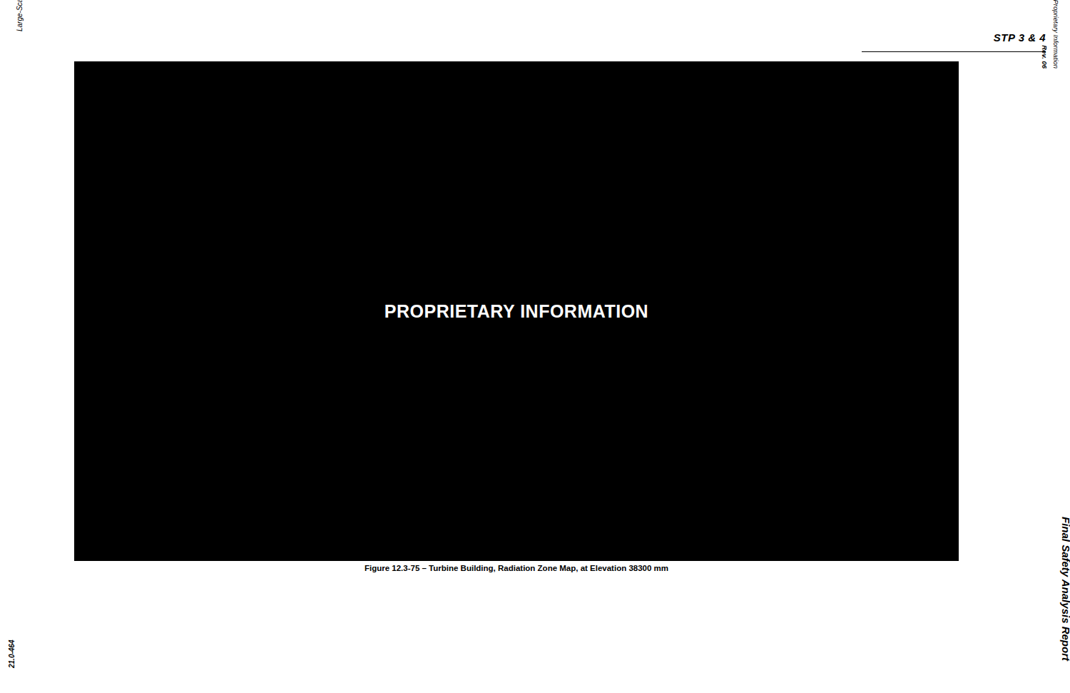STP 3 & 4
Proprietary Information
Rev. 06
Final Safety Analysis Report
Large-Scale Drawings
PROPRIETARY INFORMATION
Figure 12.3-75 – Turbine Building, Radiation Zone Map, at Elevation 38300 mm
21.0-464